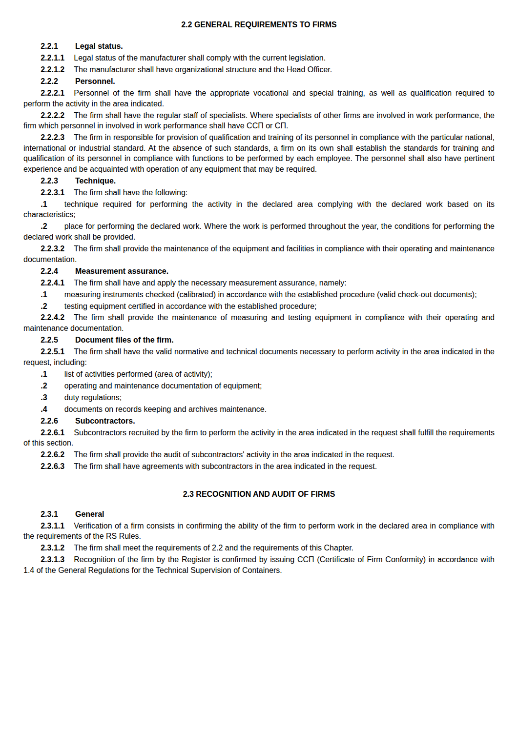2.2 GENERAL REQUIREMENTS TO FIRMS
2.2.1 Legal status.
2.2.1.1 Legal status of the manufacturer shall comply with the current legislation.
2.2.1.2 The manufacturer shall have organizational structure and the Head Officer.
2.2.2 Personnel.
2.2.2.1 Personnel of the firm shall have the appropriate vocational and special training, as well as qualification required to perform the activity in the area indicated.
2.2.2.2 The firm shall have the regular staff of specialists. Where specialists of other firms are involved in work performance, the firm which personnel in involved in work performance shall have ССП or СП.
2.2.2.3 The firm in responsible for provision of qualification and training of its personnel in compliance with the particular national, international or industrial standard. At the absence of such standards, a firm on its own shall establish the standards for training and qualification of its personnel in compliance with functions to be performed by each employee. The personnel shall also have pertinent experience and be acquainted with operation of any equipment that may be required.
2.2.3 Technique.
2.2.3.1 The firm shall have the following:
.1 technique required for performing the activity in the declared area complying with the declared work based on its characteristics;
.2 place for performing the declared work. Where the work is performed throughout the year, the conditions for performing the declared work shall be provided.
2.2.3.2 The firm shall provide the maintenance of the equipment and facilities in compliance with their operating and maintenance documentation.
2.2.4 Measurement assurance.
2.2.4.1 The firm shall have and apply the necessary measurement assurance, namely:
.1 measuring instruments checked (calibrated) in accordance with the established procedure (valid check-out documents);
.2 testing equipment certified in accordance with the established procedure;
2.2.4.2 The firm shall provide the maintenance of measuring and testing equipment in compliance with their operating and maintenance documentation.
2.2.5 Document files of the firm.
2.2.5.1 The firm shall have the valid normative and technical documents necessary to perform activity in the area indicated in the request, including:
.1 list of activities performed (area of activity);
.2 operating and maintenance documentation of equipment;
.3 duty regulations;
.4 documents on records keeping and archives maintenance.
2.2.6 Subcontractors.
2.2.6.1 Subcontractors recruited by the firm to perform the activity in the area indicated in the request shall fulfill the requirements of this section.
2.2.6.2 The firm shall provide the audit of subcontractors' activity in the area indicated in the request.
2.2.6.3 The firm shall have agreements with subcontractors in the area indicated in the request.
2.3 RECOGNITION AND AUDIT OF FIRMS
2.3.1 General
2.3.1.1 Verification of a firm consists in confirming the ability of the firm to perform work in the declared area in compliance with the requirements of the RS Rules.
2.3.1.2 The firm shall meet the requirements of 2.2 and the requirements of this Chapter.
2.3.1.3 Recognition of the firm by the Register is confirmed by issuing ССП (Certificate of Firm Conformity) in accordance with 1.4 of the General Regulations for the Technical Supervision of Containers.